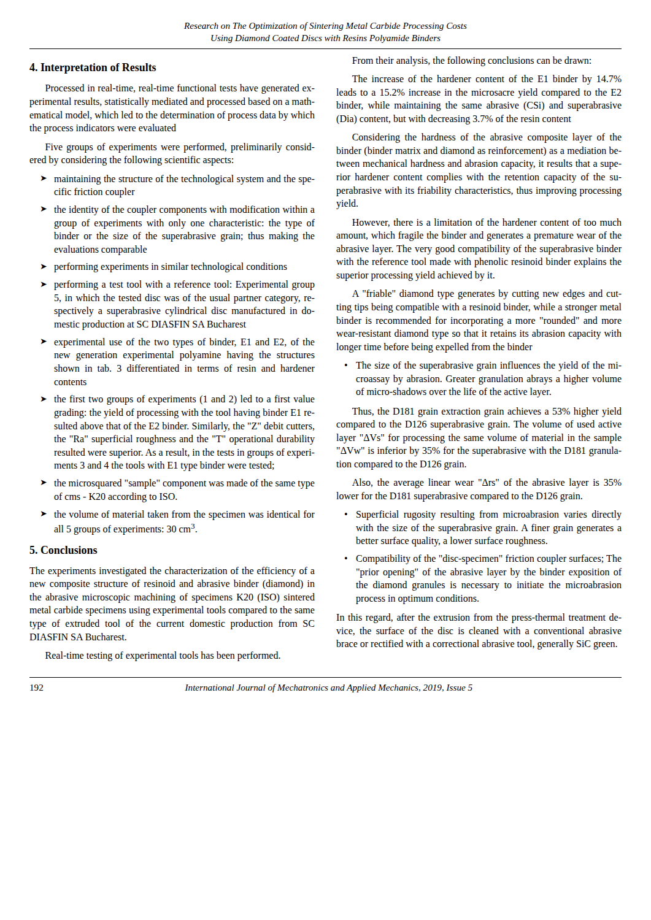Research on The Optimization of Sintering Metal Carbide Processing Costs
Using Diamond Coated Discs with Resins Polyamide Binders
4. Interpretation of Results
Processed in real-time, real-time functional tests have generated experimental results, statistically mediated and processed based on a mathematical model, which led to the determination of process data by which the process indicators were evaluated
Five groups of experiments were performed, preliminarily considered by considering the following scientific aspects:
maintaining the structure of the technological system and the specific friction coupler
the identity of the coupler components with modification within a group of experiments with only one characteristic: the type of binder or the size of the superabrasive grain; thus making the evaluations comparable
performing experiments in similar technological conditions
performing a test tool with a reference tool: Experimental group 5, in which the tested disc was of the usual partner category, respectively a superabrasive cylindrical disc manufactured in domestic production at SC DIASFIN SA Bucharest
experimental use of the two types of binder, E1 and E2, of the new generation experimental polyamine having the structures shown in tab. 3 differentiated in terms of resin and hardener contents
the first two groups of experiments (1 and 2) led to a first value grading: the yield of processing with the tool having binder E1 resulted above that of the E2 binder. Similarly, the "Z" debit cutters, the "Ra" superficial roughness and the "T" operational durability resulted were superior. As a result, in the tests in groups of experiments 3 and 4 the tools with E1 type binder were tested;
the microsquared "sample" component was made of the same type of cms - K20 according to ISO.
the volume of material taken from the specimen was identical for all 5 groups of experiments: 30 cm3.
5. Conclusions
The experiments investigated the characterization of the efficiency of a new composite structure of resinoid and abrasive binder (diamond) in the abrasive microscopic machining of specimens K20 (ISO) sintered metal carbide specimens using experimental tools compared to the same type of extruded tool of the current domestic production from SC DIASFIN SA Bucharest.
Real-time testing of experimental tools has been performed.
From their analysis, the following conclusions can be drawn:
The increase of the hardener content of the E1 binder by 14.7% leads to a 15.2% increase in the microsacre yield compared to the E2 binder, while maintaining the same abrasive (CSi) and superabrasive (Dia) content, but with decreasing 3.7% of the resin content
Considering the hardness of the abrasive composite layer of the binder (binder matrix and diamond as reinforcement) as a mediation between mechanical hardness and abrasion capacity, it results that a superior hardener content complies with the retention capacity of the superabrasive with its friability characteristics, thus improving processing yield.
However, there is a limitation of the hardener content of too much amount, which fragile the binder and generates a premature wear of the abrasive layer. The very good compatibility of the superabrasive binder with the reference tool made with phenolic resinoid binder explains the superior processing yield achieved by it.
A "friable" diamond type generates by cutting new edges and cutting tips being compatible with a resinoid binder, while a stronger metal binder is recommended for incorporating a more "rounded" and more wear-resistant diamond type so that it retains its abrasion capacity with longer time before being expelled from the binder
The size of the superabrasive grain influences the yield of the microassay by abrasion. Greater granulation abrays a higher volume of micro-shadows over the life of the active layer.
Thus, the D181 grain extraction grain achieves a 53% higher yield compared to the D126 superabrasive grain. The volume of used active layer "ΔVs" for processing the same volume of material in the sample "ΔVw" is inferior by 35% for the superabrasive with the D181 granulation compared to the D126 grain.
Also, the average linear wear "Δrs" of the abrasive layer is 35% lower for the D181 superabrasive compared to the D126 grain.
Superficial rugosity resulting from microabrasion varies directly with the size of the superabrasive grain. A finer grain generates a better surface quality, a lower surface roughness.
Compatibility of the "disc-specimen" friction coupler surfaces; The "prior opening" of the abrasive layer by the binder exposition of the diamond granules is necessary to initiate the microabrasion process in optimum conditions.
In this regard, after the extrusion from the press-thermal treatment device, the surface of the disc is cleaned with a conventional abrasive brace or rectified with a correctional abrasive tool, generally SiC green.
192 International Journal of Mechatronics and Applied Mechanics, 2019, Issue 5